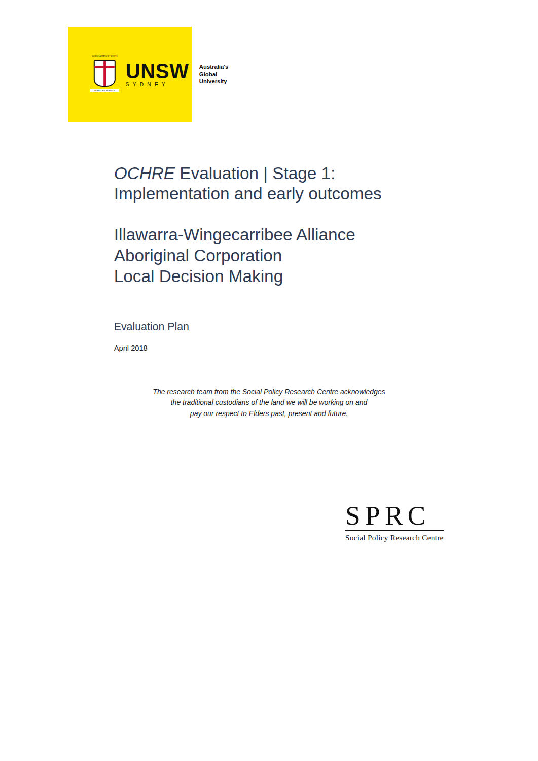SCIENTIA MANU ET MENTE
MANU ET MENTE
UNSW
SYDNEY
Australia's
Global
University
OCHRE Evaluation | Stage 1:
Implementation and early outcomes
Illawarra-Wingecarribee Alliance
Aboriginal Corporation
Local Decision Making
Evaluation Plan
April 2018
The research team from the Social Policy Research Centre acknowledges
the traditional custodians of the land we will be working on and
pay our respect to Elders past, present and future.
SPRC
Social Policy Research Centre